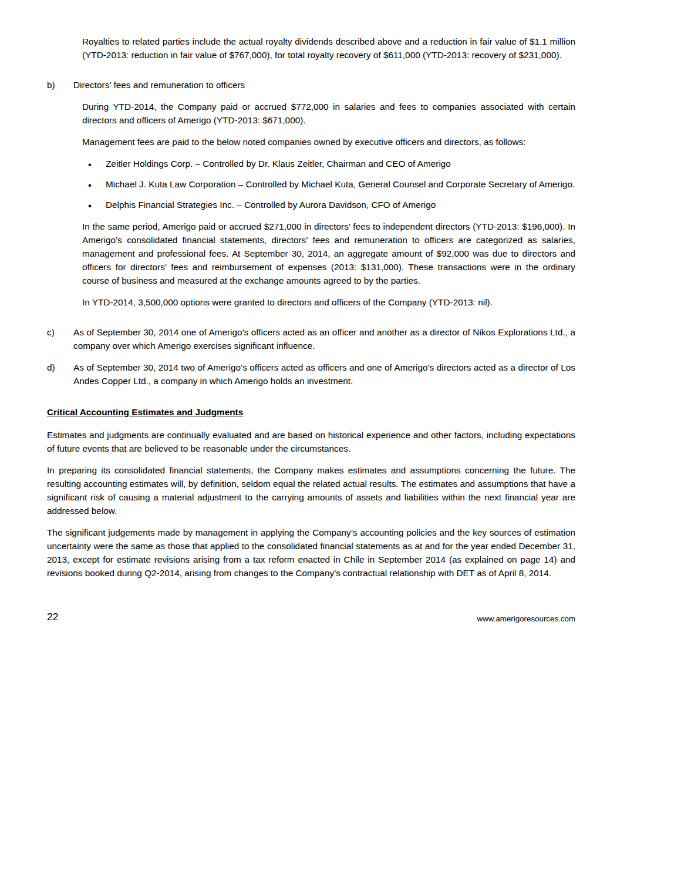Royalties to related parties include the actual royalty dividends described above and a reduction in fair value of $1.1 million (YTD-2013: reduction in fair value of $767,000), for total royalty recovery of $611,000 (YTD-2013: recovery of $231,000).
b)
Directors’ fees and remuneration to officers
During YTD-2014, the Company paid or accrued $772,000 in salaries and fees to companies associated with certain directors and officers of Amerigo (YTD-2013: $671,000).
Management fees are paid to the below noted companies owned by executive officers and directors, as follows:
Zeitler Holdings Corp. – Controlled by Dr. Klaus Zeitler, Chairman and CEO of Amerigo
Michael J. Kuta Law Corporation – Controlled by Michael Kuta, General Counsel and Corporate Secretary of Amerigo.
Delphis Financial Strategies Inc. – Controlled by Aurora Davidson, CFO of Amerigo
In the same period, Amerigo paid or accrued $271,000 in directors’ fees to independent directors (YTD-2013: $196,000). In Amerigo’s consolidated financial statements, directors’ fees and remuneration to officers are categorized as salaries, management and professional fees. At September 30, 2014, an aggregate amount of $92,000 was due to directors and officers for directors’ fees and reimbursement of expenses (2013: $131,000). These transactions were in the ordinary course of business and measured at the exchange amounts agreed to by the parties.
In YTD-2014, 3,500,000 options were granted to directors and officers of the Company (YTD-2013: nil).
c)
As of September 30, 2014 one of Amerigo’s officers acted as an officer and another as a director of Nikos Explorations Ltd., a company over which Amerigo exercises significant influence.
d)
As of September 30, 2014 two of Amerigo’s officers acted as officers and one of Amerigo’s directors acted as a director of Los Andes Copper Ltd., a company in which Amerigo holds an investment.
Critical Accounting Estimates and Judgments
Estimates and judgments are continually evaluated and are based on historical experience and other factors, including expectations of future events that are believed to be reasonable under the circumstances.
In preparing its consolidated financial statements, the Company makes estimates and assumptions concerning the future. The resulting accounting estimates will, by definition, seldom equal the related actual results. The estimates and assumptions that have a significant risk of causing a material adjustment to the carrying amounts of assets and liabilities within the next financial year are addressed below.
The significant judgements made by management in applying the Company’s accounting policies and the key sources of estimation uncertainty were the same as those that applied to the consolidated financial statements as at and for the year ended December 31, 2013, except for estimate revisions arising from a tax reform enacted in Chile in September 2014 (as explained on page 14) and revisions booked during Q2-2014, arising from changes to the Company’s contractual relationship with DET as of April 8, 2014.
22
www.amerigoresources.com